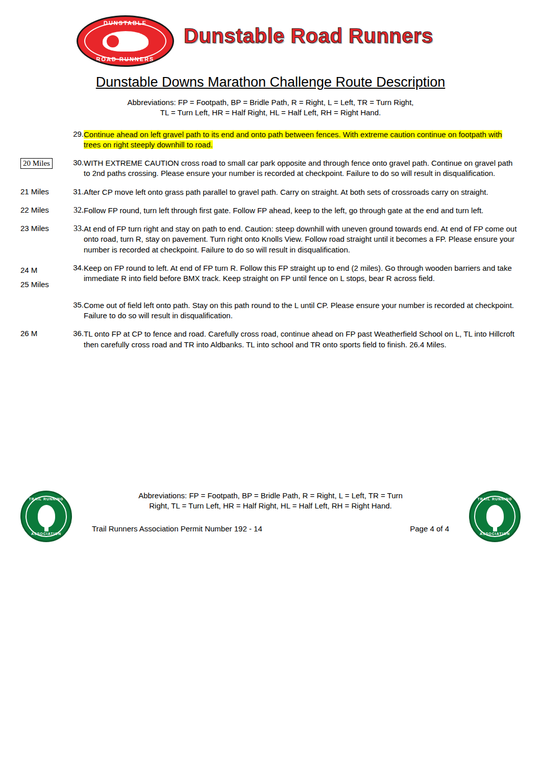DUNSTABLE
ROAD RUNNERS
Dunstable Road Runners
Dunstable Downs Marathon Challenge Route Description
Abbreviations: FP = Footpath, BP = Bridle Path, R = Right, L = Left, TR = Turn Right,
TL = Turn Left, HR = Half Right, HL = Half Left, RH = Right Hand.
| | 29. | Continue ahead on left gravel path to its end and onto path between fences. With extreme caution continue on footpath with trees on right steeply downhill to road. |
| 20 Miles | 30. | WITH EXTREME CAUTION cross road to small car park opposite and through fence onto gravel path. Continue on gravel path to 2nd paths crossing. Please ensure your number is recorded at checkpoint. Failure to do so will result in disqualification. |
| 21 Miles | 31. | After CP move left onto grass path parallel to gravel path. Carry on straight. At both sets of crossroads carry on straight. |
| 22 Miles | 32. | Follow FP round, turn left through first gate. Follow FP ahead, keep to the left, go through gate at the end and turn left. |
| 23 Miles | 33. | At end of FP turn right and stay on path to end. Caution: steep downhill with uneven ground towards end. At end of FP come out onto road, turn R, stay on pavement. Turn right onto Knolls View. Follow road straight until it becomes a FP. Please ensure your number is recorded at checkpoint. Failure to do so will result in disqualification. |
| 24 M 25 Miles | 34. | Keep on FP round to left. At end of FP turn R. Follow this FP straight up to end (2 miles). Go through wooden barriers and take immediate R into field before BMX track. Keep straight on FP until fence on L stops, bear R across field. |
| | 35. | Come out of field left onto path. Stay on this path round to the L until CP. Please ensure your number is recorded at checkpoint. Failure to do so will result in disqualification. |
| 26 M | 36. | TL onto FP at CP to fence and road. Carefully cross road, continue ahead on FP past Weatherfield School on L, TL into Hillcroft then carefully cross road and TR into Aldbanks. TL into school and TR onto sports field to finish. 26.4 Miles. |
TRAIL RUNNING
ASSOCIATION
TRAIL RUNNING
ASSOCIATION
Abbreviations: FP = Footpath, BP = Bridle Path, R = Right, L = Left, TR = Turn
Right, TL = Turn Left, HR = Half Right, HL = Half Left, RH = Right Hand.
Trail Runners Association Permit Number 192 - 14 Page 4 of 4